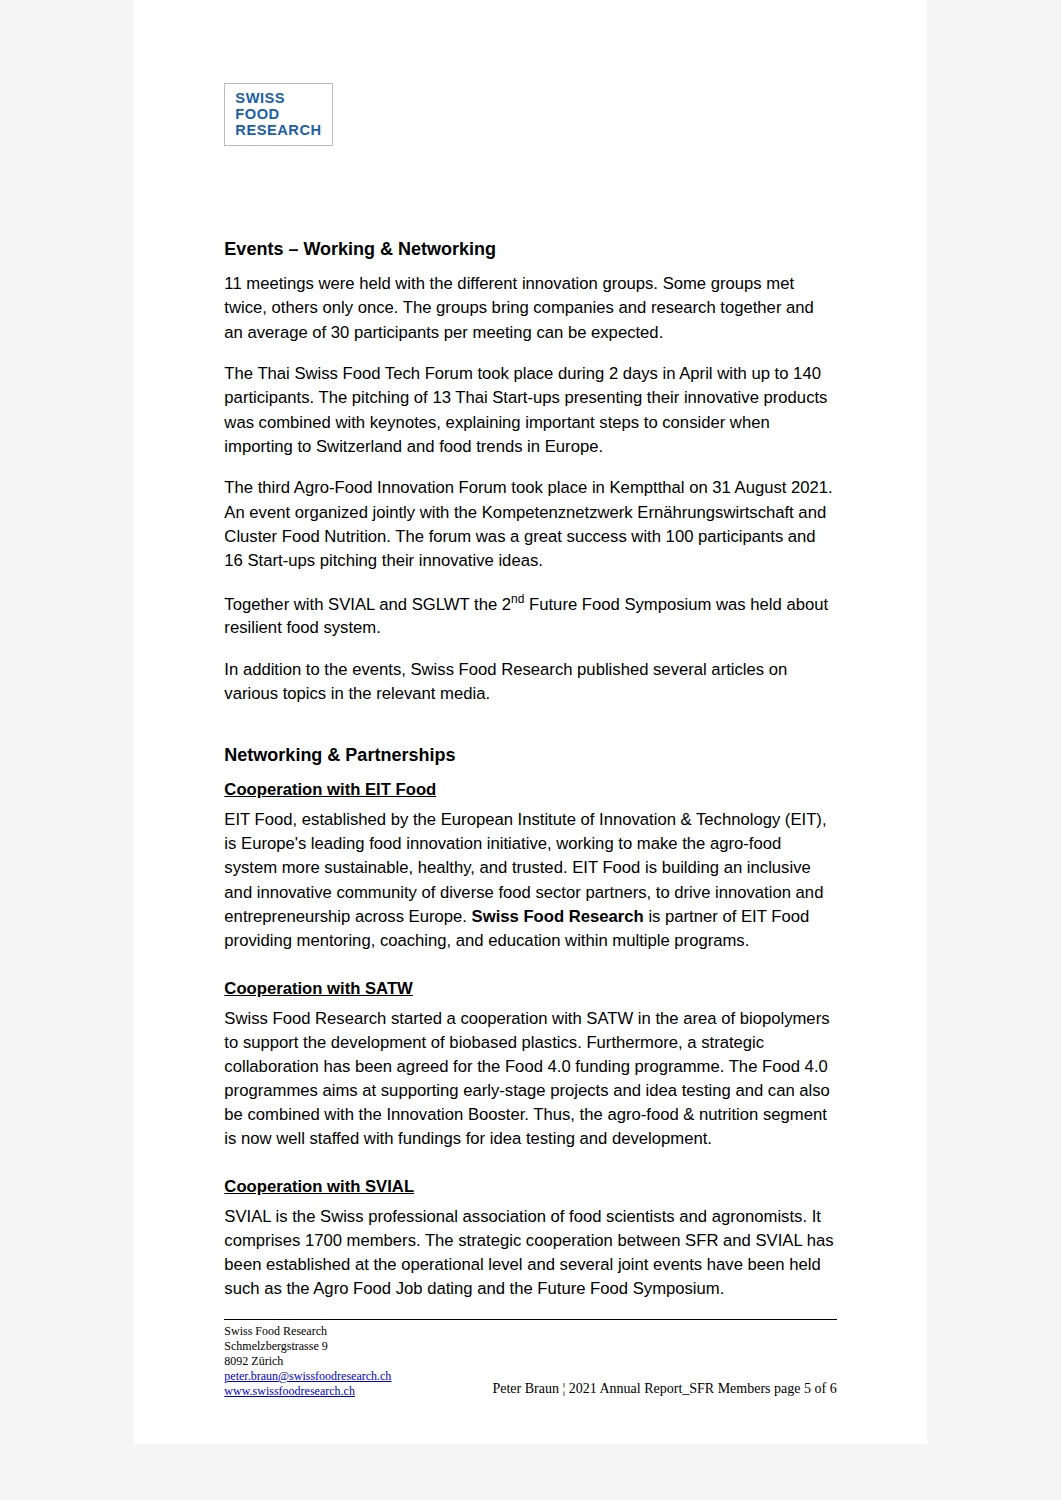SWISS FOOD RESEARCH
Events – Working & Networking
11 meetings were held with the different innovation groups. Some groups met twice, others only once. The groups bring companies and research together and an average of 30 participants per meeting can be expected.
The Thai Swiss Food Tech Forum took place during 2 days in April with up to 140 participants. The pitching of 13 Thai Start-ups presenting their innovative products was combined with keynotes, explaining important steps to consider when importing to Switzerland and food trends in Europe.
The third Agro-Food Innovation Forum took place in Kemptthal on 31 August 2021. An event organized jointly with the Kompetenznetzwerk Ernährungswirtschaft and Cluster Food Nutrition. The forum was a great success with 100 participants and 16 Start-ups pitching their innovative ideas.
Together with SVIAL and SGLWT the 2nd Future Food Symposium was held about resilient food system.
In addition to the events, Swiss Food Research published several articles on various topics in the relevant media.
Networking & Partnerships
Cooperation with EIT Food
EIT Food, established by the European Institute of Innovation & Technology (EIT), is Europe's leading food innovation initiative, working to make the agro-food system more sustainable, healthy, and trusted. EIT Food is building an inclusive and innovative community of diverse food sector partners, to drive innovation and entrepreneurship across Europe. Swiss Food Research is partner of EIT Food providing mentoring, coaching, and education within multiple programs.
Cooperation with SATW
Swiss Food Research started a cooperation with SATW in the area of biopolymers to support the development of biobased plastics. Furthermore, a strategic collaboration has been agreed for the Food 4.0 funding programme. The Food 4.0 programmes aims at supporting early-stage projects and idea testing and can also be combined with the Innovation Booster. Thus, the agro-food & nutrition segment is now well staffed with fundings for idea testing and development.
Cooperation with SVIAL
SVIAL is the Swiss professional association of food scientists and agronomists. It comprises 1700 members. The strategic cooperation between SFR and SVIAL has been established at the operational level and several joint events have been held such as the Agro Food Job dating and the Future Food Symposium.
Swiss Food Research Schmelzbergstrasse 9 8092 Zürich peter.braun@swissfoodresearch.ch www.swissfoodresearch.ch
Peter Braun ¦ 2021 Annual Report_SFR Members page 5 of 6